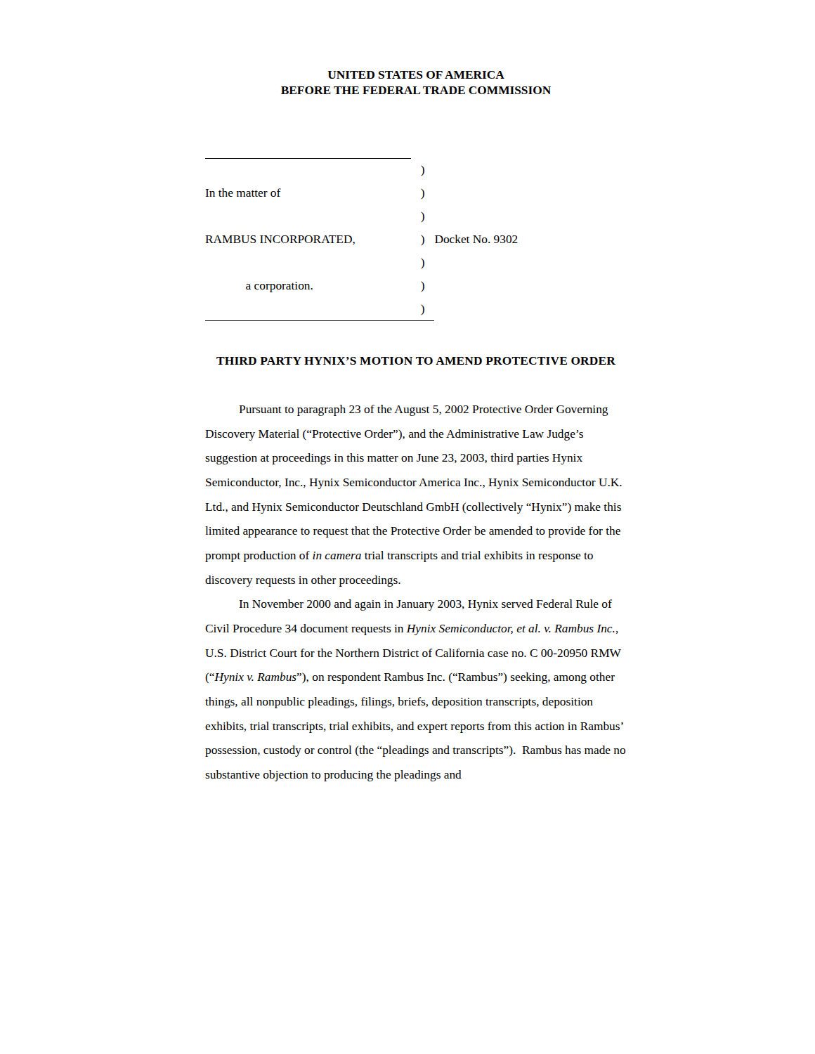UNITED STATES OF AMERICA
BEFORE THE FEDERAL TRADE COMMISSION
| | ) | |
| In the matter of | ) | |
| | ) | |
| RAMBUS INCORPORATED, | ) | Docket No. 9302 |
| | ) | |
| a corporation. | ) | |
| | ) | |
THIRD PARTY HYNIX’S MOTION TO AMEND PROTECTIVE ORDER
Pursuant to paragraph 23 of the August 5, 2002 Protective Order Governing Discovery Material (“Protective Order”), and the Administrative Law Judge’s suggestion at proceedings in this matter on June 23, 2003, third parties Hynix Semiconductor, Inc., Hynix Semiconductor America Inc., Hynix Semiconductor U.K. Ltd., and Hynix Semiconductor Deutschland GmbH (collectively “Hynix”) make this limited appearance to request that the Protective Order be amended to provide for the prompt production of in camera trial transcripts and trial exhibits in response to discovery requests in other proceedings.
In November 2000 and again in January 2003, Hynix served Federal Rule of Civil Procedure 34 document requests in Hynix Semiconductor, et al. v. Rambus Inc., U.S. District Court for the Northern District of California case no. C 00-20950 RMW (“Hynix v. Rambus”), on respondent Rambus Inc. (“Rambus”) seeking, among other things, all nonpublic pleadings, filings, briefs, deposition transcripts, deposition exhibits, trial transcripts, trial exhibits, and expert reports from this action in Rambus’ possession, custody or control (the “pleadings and transcripts”). Rambus has made no substantive objection to producing the pleadings and